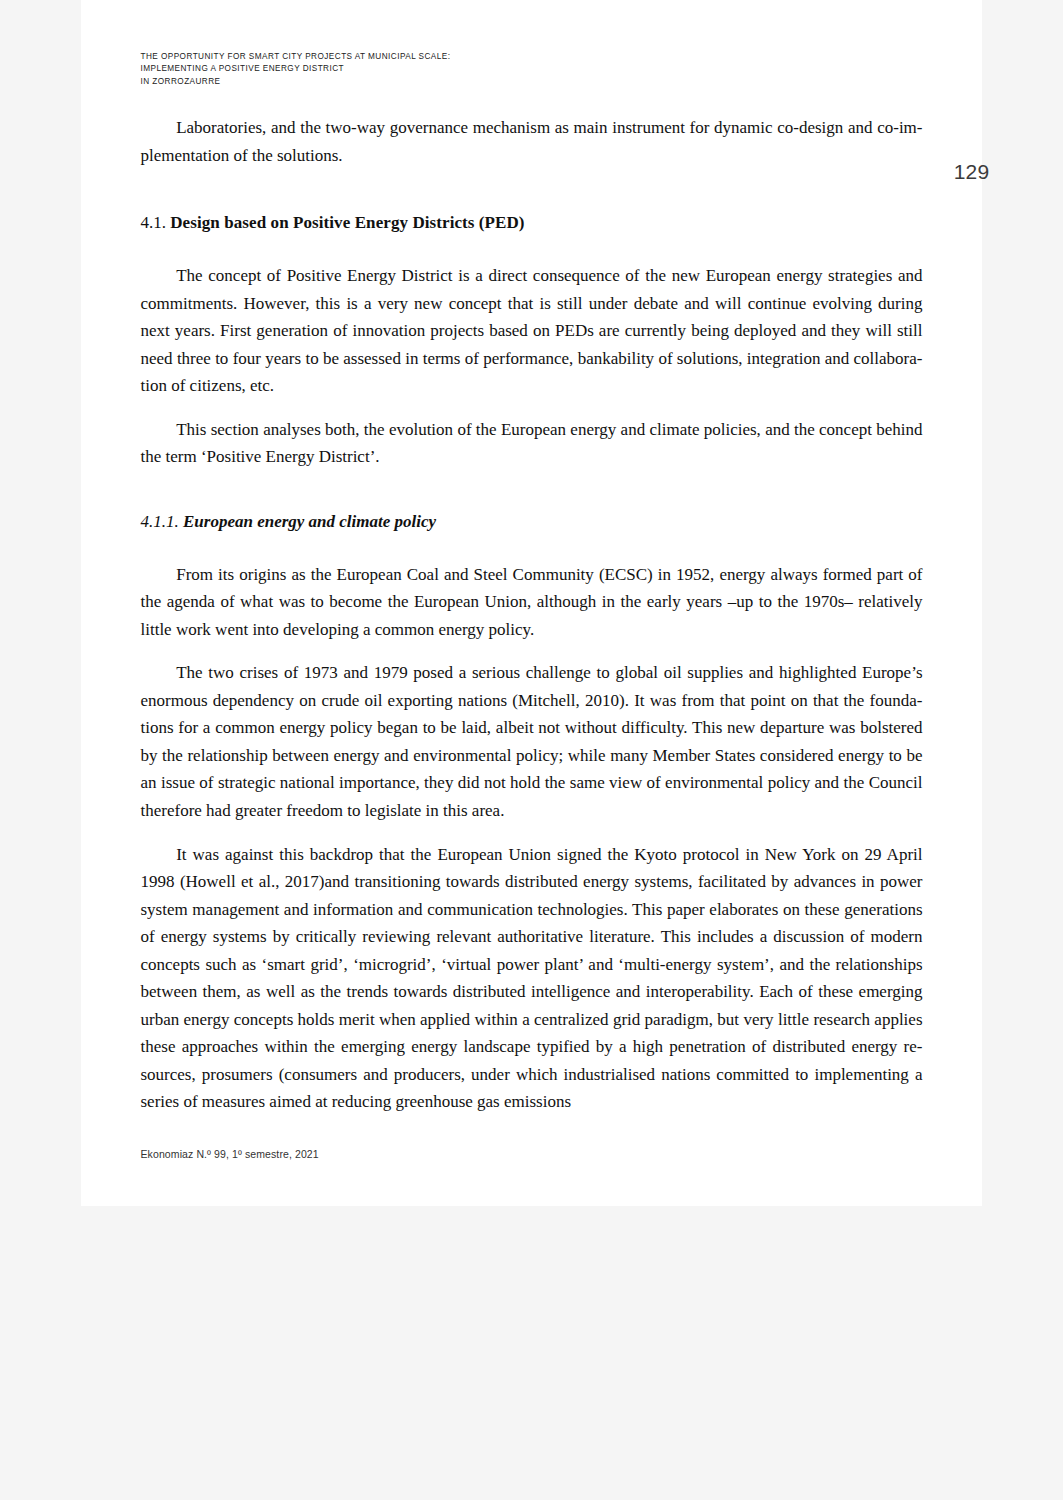The opportunity for smart city projects at municipal scale: implementing a positive energy district
in Zorrozaurre
129
Laboratories, and the two-way governance mechanism as main instrument for dynamic co-design and co-implementation of the solutions.
4.1. Design based on Positive Energy Districts (PED)
The concept of Positive Energy District is a direct consequence of the new European energy strategies and commitments. However, this is a very new concept that is still under debate and will continue evolving during next years. First generation of innovation projects based on PEDs are currently being deployed and they will still need three to four years to be assessed in terms of performance, bankability of solutions, integration and collaboration of citizens, etc.
This section analyses both, the evolution of the European energy and climate policies, and the concept behind the term ‘Positive Energy District’.
4.1.1. European energy and climate policy
From its origins as the European Coal and Steel Community (ECSC) in 1952, energy always formed part of the agenda of what was to become the European Union, although in the early years –up to the 1970s– relatively little work went into developing a common energy policy.
The two crises of 1973 and 1979 posed a serious challenge to global oil supplies and highlighted Europe’s enormous dependency on crude oil exporting nations (Mitchell, 2010). It was from that point on that the foundations for a common energy policy began to be laid, albeit not without difficulty. This new departure was bolstered by the relationship between energy and environmental policy; while many Member States considered energy to be an issue of strategic national importance, they did not hold the same view of environmental policy and the Council therefore had greater freedom to legislate in this area.
It was against this backdrop that the European Union signed the Kyoto protocol in New York on 29 April 1998 (Howell et al., 2017)and transitioning towards distributed energy systems, facilitated by advances in power system management and information and communication technologies. This paper elaborates on these generations of energy systems by critically reviewing relevant authoritative literature. This includes a discussion of modern concepts such as ‘smart grid’, ‘microgrid’, ‘virtual power plant’ and ‘multi-energy system’, and the relationships between them, as well as the trends towards distributed intelligence and interoperability. Each of these emerging urban energy concepts holds merit when applied within a centralized grid paradigm, but very little research applies these approaches within the emerging energy landscape typified by a high penetration of distributed energy resources, prosumers (consumers and producers, under which industrialised nations committed to implementing a series of measures aimed at reducing greenhouse gas emissions
Ekonomiaz N.º 99, 1º semestre, 2021